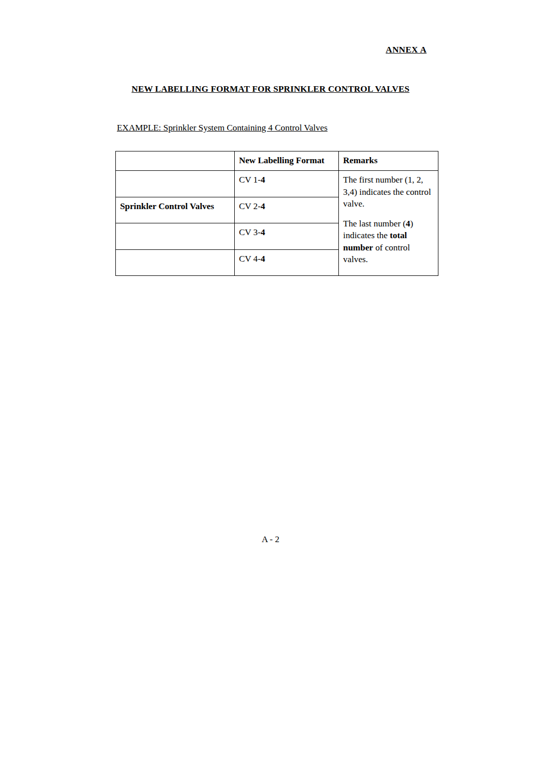ANNEX A
NEW LABELLING FORMAT FOR SPRINKLER CONTROL VALVES
EXAMPLE: Sprinkler System Containing 4 Control Valves
| | New Labelling Format | Remarks |
| | CV 1- 4 | The first number (1, 2, 3,4) indicates the control valve. The last number ( 4 ) indicates the total number of control valves. |
| Sprinkler Control Valves | CV 2- 4 |
| | CV 3- 4 |
| | CV 4- 4 |
A - 2